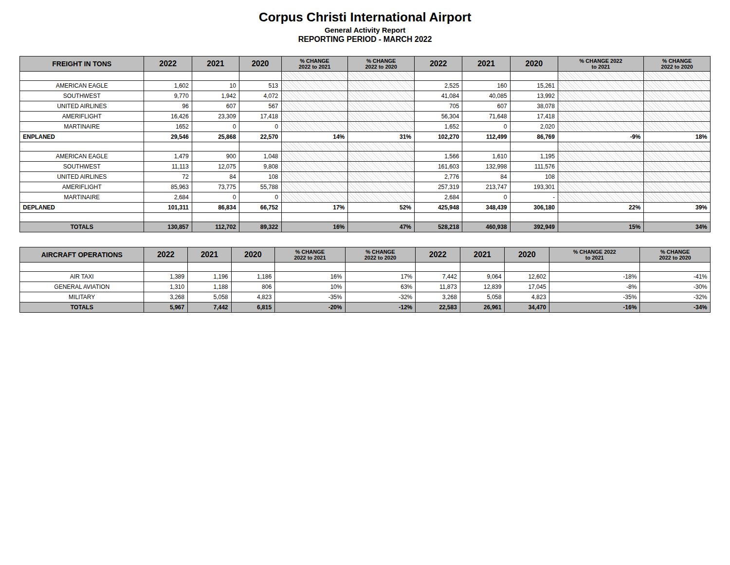Corpus Christi International Airport
General Activity Report
REPORTING PERIOD - MARCH 2022
| FREIGHT IN TONS | 2022 | 2021 | 2020 | % CHANGE 2022 to 2021 | % CHANGE 2022 to 2020 | 2022 | 2021 | 2020 | % CHANGE 2022 to 2021 | % CHANGE 2022 to 2020 |
| --- | --- | --- | --- | --- | --- | --- | --- | --- | --- | --- |
| AMERICAN EAGLE | 1,602 | 10 | 513 | | | 2,525 | 160 | 15,261 | | |
| SOUTHWEST | 9,770 | 1,942 | 4,072 | | | 41,084 | 40,085 | 13,992 | | |
| UNITED AIRLINES | 96 | 607 | 567 | | | 705 | 607 | 38,078 | | |
| AMERIFLIGHT | 16,426 | 23,309 | 17,418 | | | 56,304 | 71,648 | 17,418 | | |
| MARTINAIRE | 1652 | 0 | 0 | | | 1,652 | 0 | 2,020 | | |
| ENPLANED | 29,546 | 25,868 | 22,570 | 14% | 31% | 102,270 | 112,499 | 86,769 | -9% | 18% |
| AMERICAN EAGLE | 1,479 | 900 | 1,048 | | | 1,566 | 1,610 | 1,195 | | |
| SOUTHWEST | 11,113 | 12,075 | 9,808 | | | 161,603 | 132,998 | 111,576 | | |
| UNITED AIRLINES | 72 | 84 | 108 | | | 2,776 | 84 | 108 | | |
| AMERIFLIGHT | 85,963 | 73,775 | 55,788 | | | 257,319 | 213,747 | 193,301 | | |
| MARTINAIRE | 2,684 | 0 | 0 | | | 2,684 | 0 | - | | |
| DEPLANED | 101,311 | 86,834 | 66,752 | 17% | 52% | 425,948 | 348,439 | 306,180 | 22% | 39% |
| TOTALS | 130,857 | 112,702 | 89,322 | 16% | 47% | 528,218 | 460,938 | 392,949 | 15% | 34% |
| AIRCRAFT OPERATIONS | 2022 | 2021 | 2020 | % CHANGE 2022 to 2021 | % CHANGE 2022 to 2020 | 2022 | 2021 | 2020 | % CHANGE 2022 to 2021 | % CHANGE 2022 to 2020 |
| --- | --- | --- | --- | --- | --- | --- | --- | --- | --- | --- |
| AIR TAXI | 1,389 | 1,196 | 1,186 | 16% | 17% | 7,442 | 9,064 | 12,602 | -18% | -41% |
| GENERAL AVIATION | 1,310 | 1,188 | 806 | 10% | 63% | 11,873 | 12,839 | 17,045 | -8% | -30% |
| MILITARY | 3,268 | 5,058 | 4,823 | -35% | -32% | 3,268 | 5,058 | 4,823 | -35% | -32% |
| TOTALS | 5,967 | 7,442 | 6,815 | -20% | -12% | 22,583 | 26,961 | 34,470 | -16% | -34% |